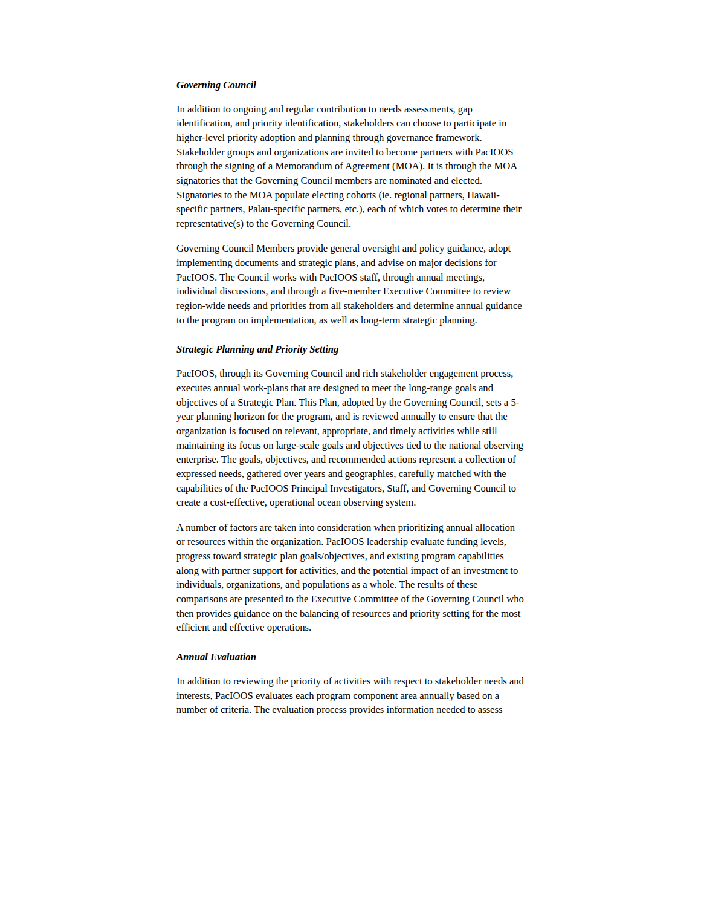Governing Council
In addition to ongoing and regular contribution to needs assessments, gap identification, and priority identification, stakeholders can choose to participate in higher-level priority adoption and planning through governance framework. Stakeholder groups and organizations are invited to become partners with PacIOOS through the signing of a Memorandum of Agreement (MOA). It is through the MOA signatories that the Governing Council members are nominated and elected. Signatories to the MOA populate electing cohorts (ie. regional partners, Hawaii-specific partners, Palau-specific partners, etc.), each of which votes to determine their representative(s) to the Governing Council.
Governing Council Members provide general oversight and policy guidance, adopt implementing documents and strategic plans, and advise on major decisions for PacIOOS. The Council works with PacIOOS staff, through annual meetings, individual discussions, and through a five-member Executive Committee to review region-wide needs and priorities from all stakeholders and determine annual guidance to the program on implementation, as well as long-term strategic planning.
Strategic Planning and Priority Setting
PacIOOS, through its Governing Council and rich stakeholder engagement process, executes annual work-plans that are designed to meet the long-range goals and objectives of a Strategic Plan. This Plan, adopted by the Governing Council, sets a 5-year planning horizon for the program, and is reviewed annually to ensure that the organization is focused on relevant, appropriate, and timely activities while still maintaining its focus on large-scale goals and objectives tied to the national observing enterprise. The goals, objectives, and recommended actions represent a collection of expressed needs, gathered over years and geographies, carefully matched with the capabilities of the PacIOOS Principal Investigators, Staff, and Governing Council to create a cost-effective, operational ocean observing system.
A number of factors are taken into consideration when prioritizing annual allocation or resources within the organization. PacIOOS leadership evaluate funding levels, progress toward strategic plan goals/objectives, and existing program capabilities along with partner support for activities, and the potential impact of an investment to individuals, organizations, and populations as a whole. The results of these comparisons are presented to the Executive Committee of the Governing Council who then provides guidance on the balancing of resources and priority setting for the most efficient and effective operations.
Annual Evaluation
In addition to reviewing the priority of activities with respect to stakeholder needs and interests, PacIOOS evaluates each program component area annually based on a number of criteria. The evaluation process provides information needed to assess